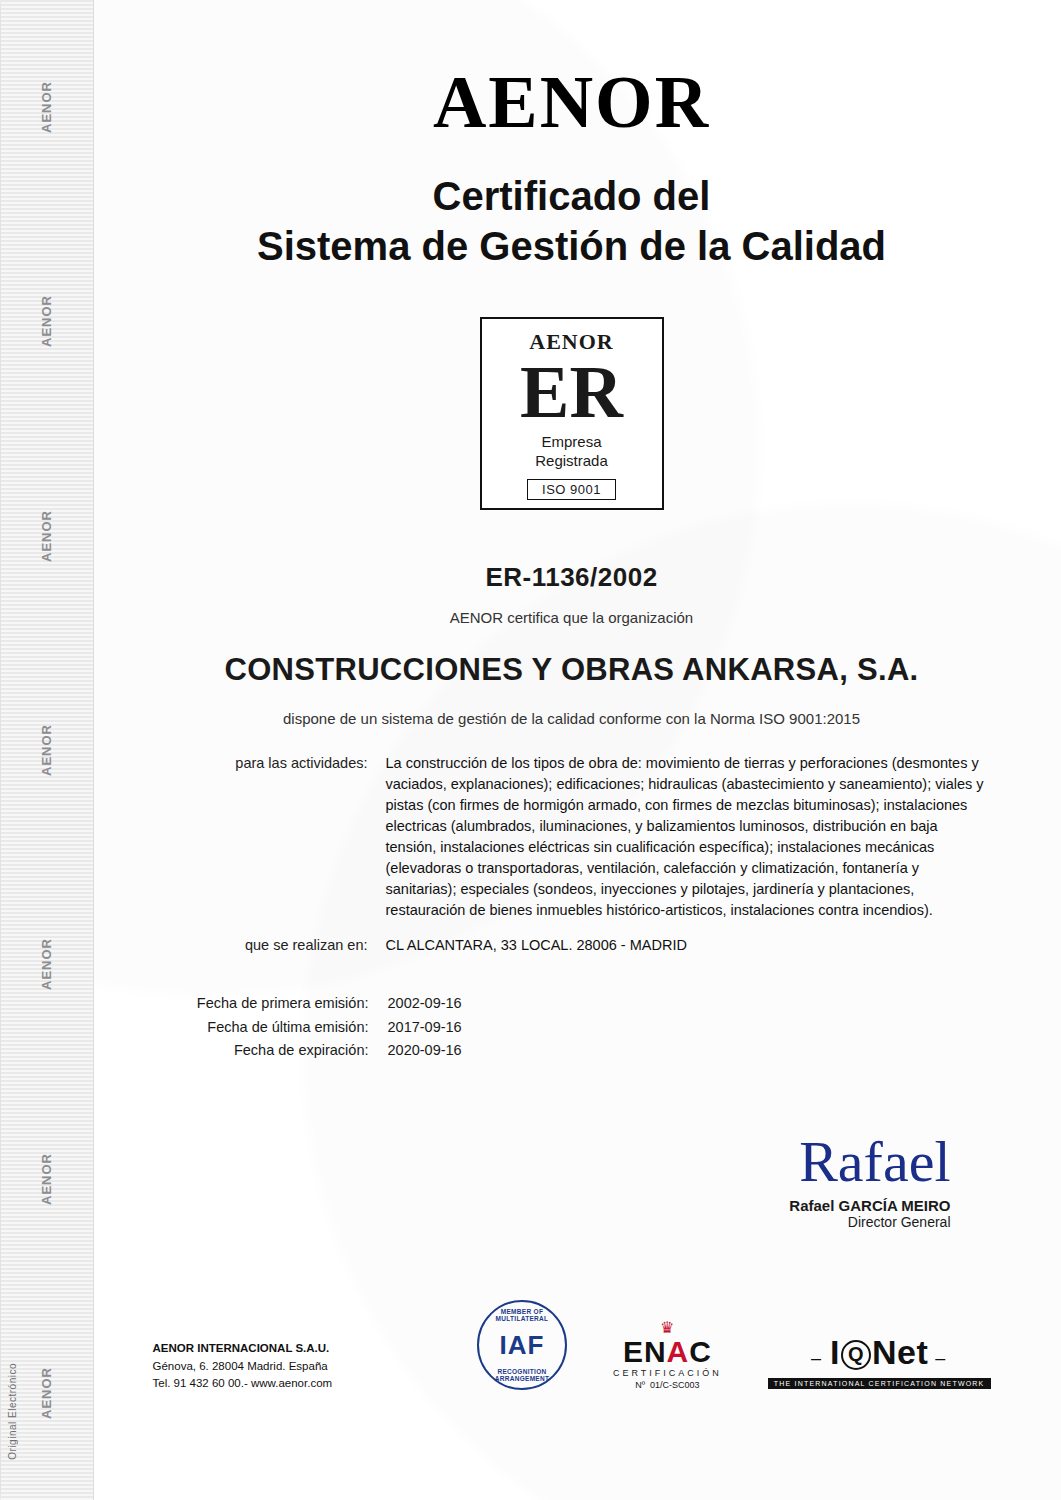AENOR AENOR AENOR AENOR AENOR AENOR AENOR
Original Electrónico
AENOR
Certificado del
Sistema de Gestión de la Calidad
AENOR
ER
Empresa
Registrada
ISO 9001
ER-1136/2002
AENOR certifica que la organización
CONSTRUCCIONES Y OBRAS ANKARSA, S.A.
dispone de un sistema de gestión de la calidad conforme con la Norma ISO 9001:2015
| para las actividades: | La construcción de los tipos de obra de: movimiento de tierras y perforaciones (desmontes y vaciados, explanaciones); edificaciones; hidraulicas (abastecimiento y saneamiento); viales y pistas (con firmes de hormigón armado, con firmes de mezclas bituminosas); instalaciones electricas (alumbrados, iluminaciones, y balizamientos luminosos, distribución en baja tensión, instalaciones eléctricas sin cualificación específica); instalaciones mecánicas (elevadoras o transportadoras, ventilación, calefacción y climatización, fontanería y sanitarias); especiales (sondeos, inyecciones y pilotajes, jardinería y plantaciones, restauración de bienes inmuebles histórico-artisticos, instalaciones contra incendios). |
| que se realizan en: | CL ALCANTARA, 33 LOCAL. 28006 - MADRID |
| Fecha de primera emisión: | 2002-09-16 | |
| Fecha de última emisión: | 2017-09-16 | |
| Fecha de expiración: | 2020-09-16 | |
Rafael
Rafael GARCÍA MEIRO
Director General
AENOR INTERNACIONAL S.A.U.
Génova, 6. 28004 Madrid. España
Tel. 91 432 60 00.- www.aenor.com
MEMBER OF MULTILATERAL IAF RECOGNITION ARRANGEMENT
♛
ENAC
CERTIFICACIÓN
Nº 01/C-SC003
– IQNet –
THE INTERNATIONAL CERTIFICATION NETWORK